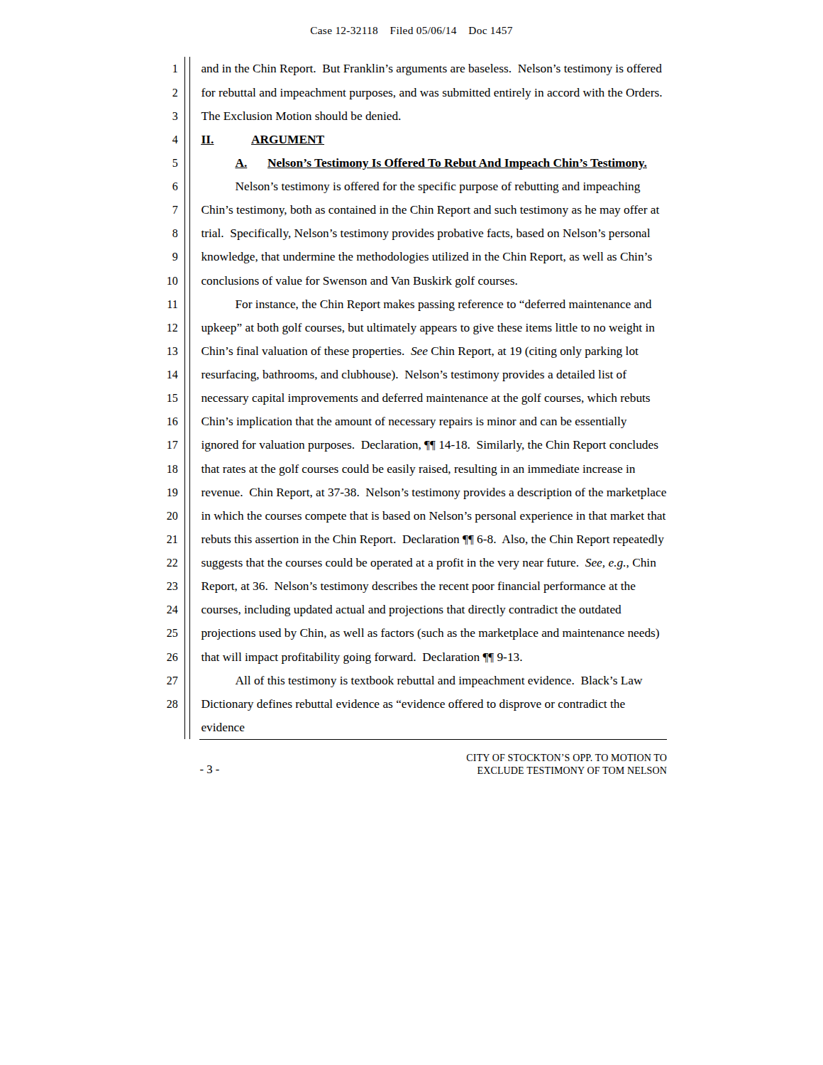Case 12-32118 Filed 05/06/14 Doc 1457
1
2
3
4
5
6
7
8
9
10
11
12
13
14
15
16
17
18
19
20
21
22
23
24
25
26
27
28
and in the Chin Report. But Franklin’s arguments are baseless. Nelson’s testimony is offered for rebuttal and impeachment purposes, and was submitted entirely in accord with the Orders. The Exclusion Motion should be denied.
II. ARGUMENT
A. Nelson’s Testimony Is Offered To Rebut And Impeach Chin’s Testimony.
Nelson’s testimony is offered for the specific purpose of rebutting and impeaching Chin’s testimony, both as contained in the Chin Report and such testimony as he may offer at trial. Specifically, Nelson’s testimony provides probative facts, based on Nelson’s personal knowledge, that undermine the methodologies utilized in the Chin Report, as well as Chin’s conclusions of value for Swenson and Van Buskirk golf courses.
For instance, the Chin Report makes passing reference to “deferred maintenance and upkeep” at both golf courses, but ultimately appears to give these items little to no weight in Chin’s final valuation of these properties. See Chin Report, at 19 (citing only parking lot resurfacing, bathrooms, and clubhouse). Nelson’s testimony provides a detailed list of necessary capital improvements and deferred maintenance at the golf courses, which rebuts Chin’s implication that the amount of necessary repairs is minor and can be essentially ignored for valuation purposes. Declaration, ¶¶ 14-18. Similarly, the Chin Report concludes that rates at the golf courses could be easily raised, resulting in an immediate increase in revenue. Chin Report, at 37-38. Nelson’s testimony provides a description of the marketplace in which the courses compete that is based on Nelson’s personal experience in that market that rebuts this assertion in the Chin Report. Declaration ¶¶ 6-8. Also, the Chin Report repeatedly suggests that the courses could be operated at a profit in the very near future. See, e.g., Chin Report, at 36. Nelson’s testimony describes the recent poor financial performance at the courses, including updated actual and projections that directly contradict the outdated projections used by Chin, as well as factors (such as the marketplace and maintenance needs) that will impact profitability going forward. Declaration ¶¶ 9-13.
All of this testimony is textbook rebuttal and impeachment evidence. Black’s Law Dictionary defines rebuttal evidence as “evidence offered to disprove or contradict the evidence
- 3 -
CITY OF STOCKTON’S OPP. TO MOTION TO
EXCLUDE TESTIMONY OF TOM NELSON